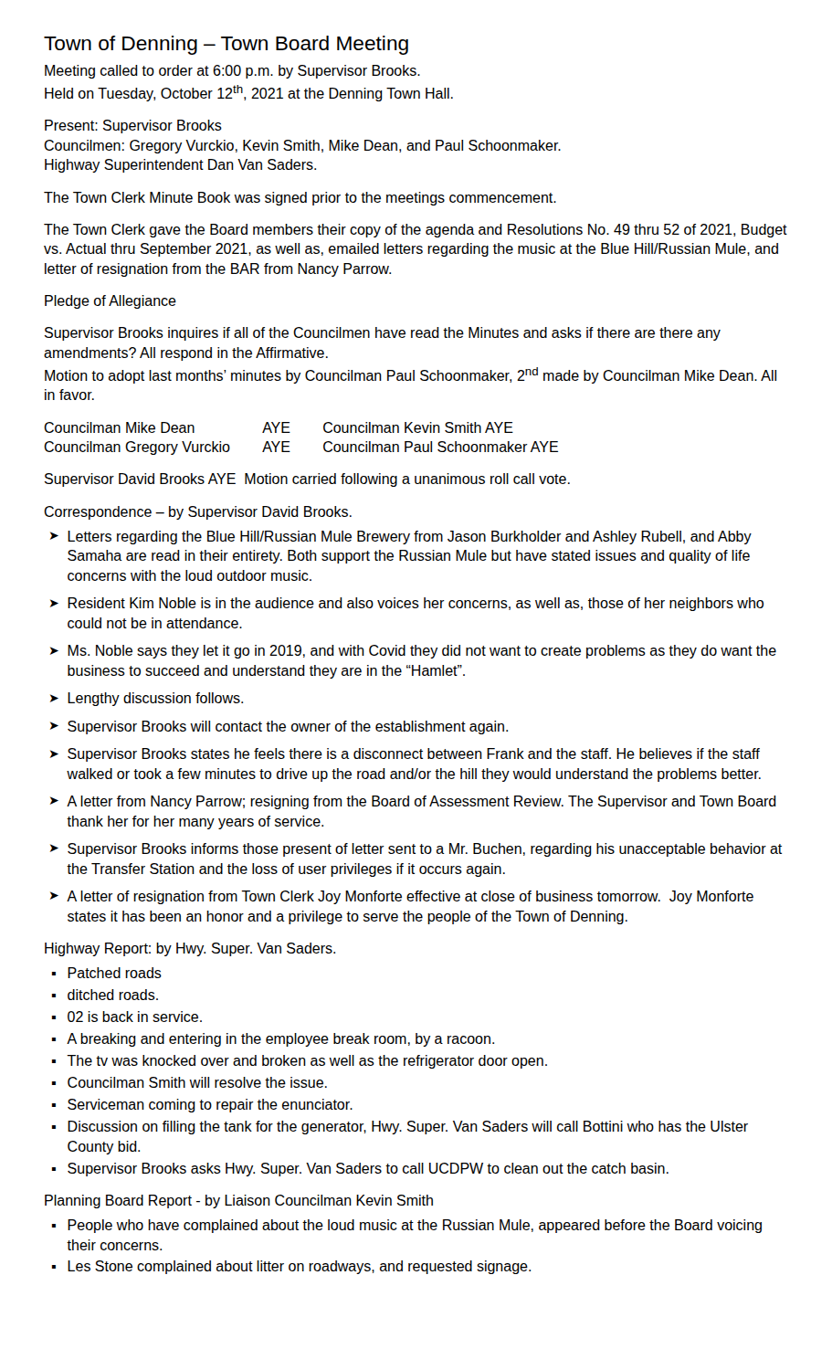Town of Denning – Town Board Meeting
Meeting called to order at 6:00 p.m. by Supervisor Brooks.
Held on Tuesday, October 12th, 2021 at the Denning Town Hall.
Present: Supervisor Brooks
Councilmen: Gregory Vurckio, Kevin Smith, Mike Dean, and Paul Schoonmaker.
Highway Superintendent Dan Van Saders.
The Town Clerk Minute Book was signed prior to the meetings commencement.
The Town Clerk gave the Board members their copy of the agenda and Resolutions No. 49 thru 52 of 2021, Budget vs. Actual thru September 2021, as well as, emailed letters regarding the music at the Blue Hill/Russian Mule, and letter of resignation from the BAR from Nancy Parrow.
Pledge of Allegiance
Supervisor Brooks inquires if all of the Councilmen have read the Minutes and asks if there are there any amendments? All respond in the Affirmative.
Motion to adopt last months’ minutes by Councilman Paul Schoonmaker, 2nd made by Councilman Mike Dean. All in favor.
| Councilman Mike Dean | AYE | Councilman Kevin Smith AYE |
| Councilman Gregory Vurckio | AYE | Councilman Paul Schoonmaker AYE |
Supervisor David Brooks AYE Motion carried following a unanimous roll call vote.
Correspondence – by Supervisor David Brooks.
Letters regarding the Blue Hill/Russian Mule Brewery from Jason Burkholder and Ashley Rubell, and Abby Samaha are read in their entirety. Both support the Russian Mule but have stated issues and quality of life concerns with the loud outdoor music.
Resident Kim Noble is in the audience and also voices her concerns, as well as, those of her neighbors who could not be in attendance.
Ms. Noble says they let it go in 2019, and with Covid they did not want to create problems as they do want the business to succeed and understand they are in the “Hamlet”.
Lengthy discussion follows.
Supervisor Brooks will contact the owner of the establishment again.
Supervisor Brooks states he feels there is a disconnect between Frank and the staff. He believes if the staff walked or took a few minutes to drive up the road and/or the hill they would understand the problems better.
A letter from Nancy Parrow; resigning from the Board of Assessment Review. The Supervisor and Town Board thank her for her many years of service.
Supervisor Brooks informs those present of letter sent to a Mr. Buchen, regarding his unacceptable behavior at the Transfer Station and the loss of user privileges if it occurs again.
A letter of resignation from Town Clerk Joy Monforte effective at close of business tomorrow. Joy Monforte states it has been an honor and a privilege to serve the people of the Town of Denning.
Highway Report: by Hwy. Super. Van Saders.
Patched roads
ditched roads.
02 is back in service.
A breaking and entering in the employee break room, by a racoon.
The tv was knocked over and broken as well as the refrigerator door open.
Councilman Smith will resolve the issue.
Serviceman coming to repair the enunciator.
Discussion on filling the tank for the generator, Hwy. Super. Van Saders will call Bottini who has the Ulster County bid.
Supervisor Brooks asks Hwy. Super. Van Saders to call UCDPW to clean out the catch basin.
Planning Board Report - by Liaison Councilman Kevin Smith
People who have complained about the loud music at the Russian Mule, appeared before the Board voicing their concerns.
Les Stone complained about litter on roadways, and requested signage.